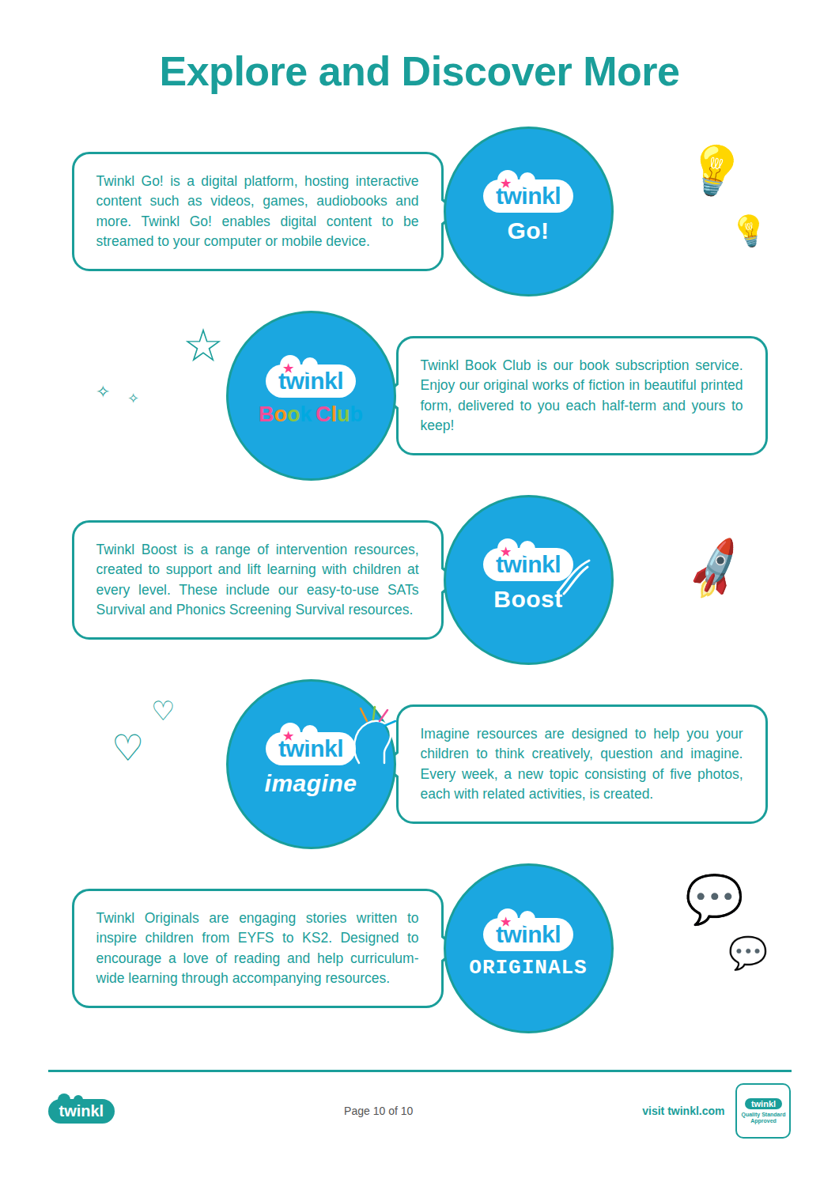Explore and Discover More
💡
💡
Twinkl Go! is a digital platform, hosting interactive content such as videos, games, audiobooks and more. Twinkl Go! enables digital content to be streamed to your computer or mobile device.
★twinkl
Go!
☆
✧
✧
Twinkl Book Club is our book subscription service. Enjoy our original works of fiction in beautiful printed form, delivered to you each half-term and yours to keep!
★twinkl
Book Club
🚀
Twinkl Boost is a range of intervention resources, created to support and lift learning with children at every level. These include our easy-to-use SATs Survival and Phonics Screening Survival resources.
★twinkl
Boost
♡
♡
Imagine resources are designed to help you your children to think creatively, question and imagine. Every week, a new topic consisting of five photos, each with related activities, is created.
★twinkl
imagine
💬
💬
Twinkl Originals are engaging stories written to inspire children from EYFS to KS2. Designed to encourage a love of reading and help curriculum-wide learning through accompanying resources.
★twinkl
ORIGINALS
twinkl
Page 10 of 10
visit twinkl.com
twinkl Quality Standard
Approved